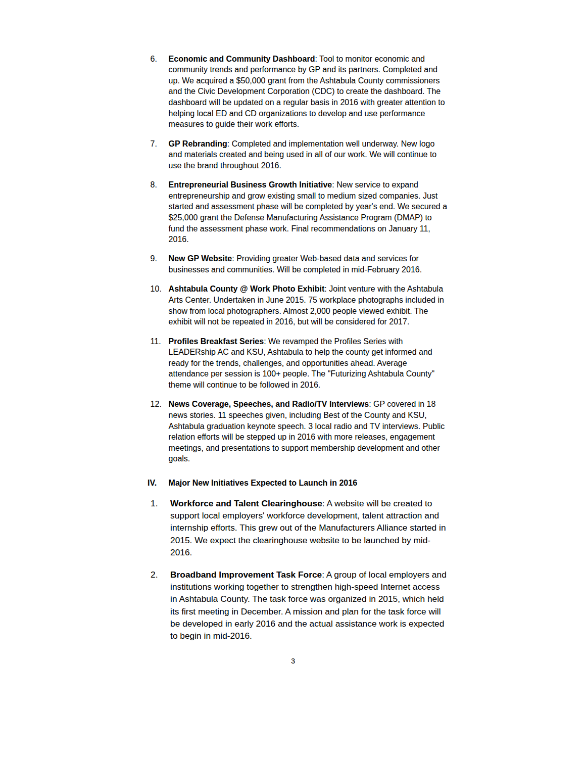6. Economic and Community Dashboard: Tool to monitor economic and community trends and performance by GP and its partners. Completed and up. We acquired a $50,000 grant from the Ashtabula County commissioners and the Civic Development Corporation (CDC) to create the dashboard. The dashboard will be updated on a regular basis in 2016 with greater attention to helping local ED and CD organizations to develop and use performance measures to guide their work efforts.
7. GP Rebranding: Completed and implementation well underway. New logo and materials created and being used in all of our work. We will continue to use the brand throughout 2016.
8. Entrepreneurial Business Growth Initiative: New service to expand entrepreneurship and grow existing small to medium sized companies. Just started and assessment phase will be completed by year's end. We secured a $25,000 grant the Defense Manufacturing Assistance Program (DMAP) to fund the assessment phase work. Final recommendations on January 11, 2016.
9. New GP Website: Providing greater Web-based data and services for businesses and communities. Will be completed in mid-February 2016.
10. Ashtabula County @ Work Photo Exhibit: Joint venture with the Ashtabula Arts Center. Undertaken in June 2015. 75 workplace photographs included in show from local photographers. Almost 2,000 people viewed exhibit. The exhibit will not be repeated in 2016, but will be considered for 2017.
11. Profiles Breakfast Series: We revamped the Profiles Series with LEADERship AC and KSU, Ashtabula to help the county get informed and ready for the trends, challenges, and opportunities ahead. Average attendance per session is 100+ people. The "Futurizing Ashtabula County" theme will continue to be followed in 2016.
12. News Coverage, Speeches, and Radio/TV Interviews: GP covered in 18 news stories. 11 speeches given, including Best of the County and KSU, Ashtabula graduation keynote speech. 3 local radio and TV interviews. Public relation efforts will be stepped up in 2016 with more releases, engagement meetings, and presentations to support membership development and other goals.
IV. Major New Initiatives Expected to Launch in 2016
1. Workforce and Talent Clearinghouse: A website will be created to support local employers' workforce development, talent attraction and internship efforts. This grew out of the Manufacturers Alliance started in 2015. We expect the clearinghouse website to be launched by mid-2016.
2. Broadband Improvement Task Force: A group of local employers and institutions working together to strengthen high-speed Internet access in Ashtabula County. The task force was organized in 2015, which held its first meeting in December. A mission and plan for the task force will be developed in early 2016 and the actual assistance work is expected to begin in mid-2016.
3